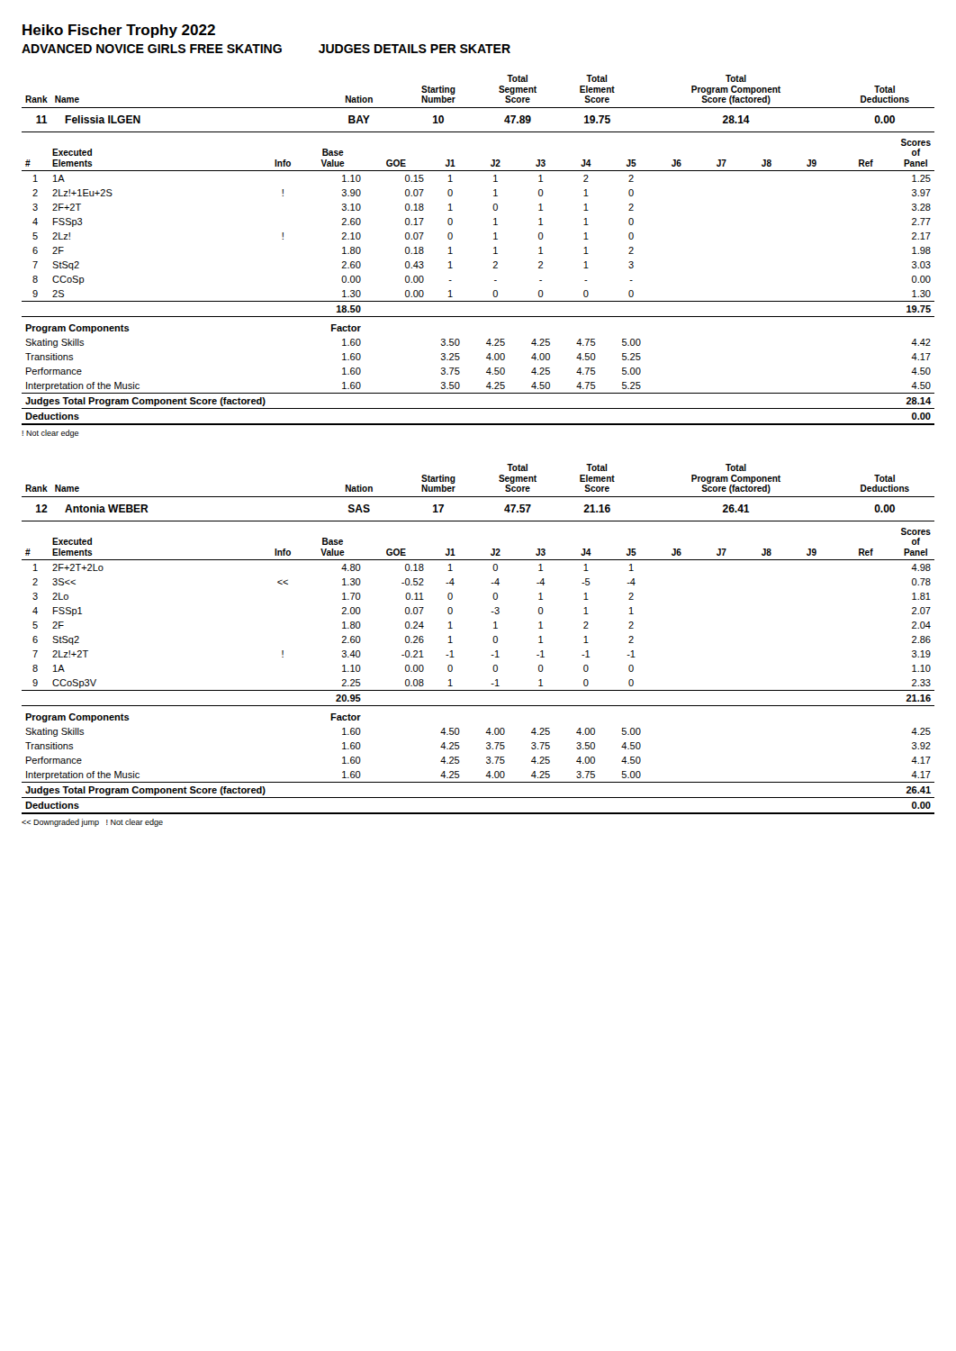Heiko Fischer Trophy 2022
ADVANCED NOVICE GIRLS FREE SKATING JUDGES DETAILS PER SKATER
| Rank Name | Nation | Starting Number | Total Segment Score | Total Element Score | Total Program Component Score (factored) | Total Deductions |
| --- | --- | --- | --- | --- | --- | --- |
| 11 | Felissia ILGEN | BAY | 10 | 47.89 | 19.75 | 28.14 | 0.00 |
| # | Executed Elements | Info | Base Value | GOE | J1 | J2 | J3 | J4 | J5 | J6 | J7 | J8 | J9 | Ref | Scores of Panel |
| --- | --- | --- | --- | --- | --- | --- | --- | --- | --- | --- | --- | --- | --- | --- | --- |
| 1 | 1A | | 1.10 | 0.15 | 1 | 1 | 1 | 2 | 2 | | | | | | 1.25 |
| 2 | 2Lz!+1Eu+2S | ! | 3.90 | 0.07 | 0 | 1 | 0 | 1 | 0 | | | | | | 3.97 |
| 3 | 2F+2T | | 3.10 | 0.18 | 1 | 0 | 1 | 1 | 2 | | | | | | 3.28 |
| 4 | FSSp3 | | 2.60 | 0.17 | 0 | 1 | 1 | 1 | 0 | | | | | | 2.77 |
| 5 | 2Lz! | ! | 2.10 | 0.07 | 0 | 1 | 0 | 1 | 0 | | | | | | 2.17 |
| 6 | 2F | | 1.80 | 0.18 | 1 | 1 | 1 | 1 | 2 | | | | | | 1.98 |
| 7 | StSq2 | | 2.60 | 0.43 | 1 | 2 | 2 | 1 | 3 | | | | | | 3.03 |
| 8 | CCoSp | | 0.00 | 0.00 | - | - | - | - | - | | | | | | 0.00 |
| 9 | 2S | | 1.30 | 0.00 | 1 | 0 | 0 | 0 | 0 | | | | | | 1.30 |
| | | | 18.50 | | | 19.75 |
| Program Components | Factor | |
| Skating Skills | 1.60 | | 3.50 | 4.25 | 4.25 | 4.75 | 5.00 | | | | | | 4.42 |
| Transitions | 1.60 | | 3.25 | 4.00 | 4.00 | 4.50 | 5.25 | | | | | | 4.17 |
| Performance | 1.60 | | 3.75 | 4.50 | 4.25 | 4.75 | 5.00 | | | | | | 4.50 |
| Interpretation of the Music | 1.60 | | 3.50 | 4.25 | 4.50 | 4.75 | 5.25 | | | | | | 4.50 |
| Judges Total Program Component Score (factored) | | 28.14 |
| Deductions | | 0.00 |
! Not clear edge
| Rank Name | Nation | Starting Number | Total Segment Score | Total Element Score | Total Program Component Score (factored) | Total Deductions |
| --- | --- | --- | --- | --- | --- | --- |
| 12 | Antonia WEBER | SAS | 17 | 47.57 | 21.16 | 26.41 | 0.00 |
| # | Executed Elements | Info | Base Value | GOE | J1 | J2 | J3 | J4 | J5 | J6 | J7 | J8 | J9 | Ref | Scores of Panel |
| --- | --- | --- | --- | --- | --- | --- | --- | --- | --- | --- | --- | --- | --- | --- | --- |
| 1 | 2F+2T+2Lo | | 4.80 | 0.18 | 1 | 0 | 1 | 1 | 1 | | | | | | 4.98 |
| 2 | 3S<< | << | 1.30 | -0.52 | -4 | -4 | -4 | -5 | -4 | | | | | | 0.78 |
| 3 | 2Lo | | 1.70 | 0.11 | 0 | 0 | 1 | 1 | 2 | | | | | | 1.81 |
| 4 | FSSp1 | | 2.00 | 0.07 | 0 | -3 | 0 | 1 | 1 | | | | | | 2.07 |
| 5 | 2F | | 1.80 | 0.24 | 1 | 1 | 1 | 2 | 2 | | | | | | 2.04 |
| 6 | StSq2 | | 2.60 | 0.26 | 1 | 0 | 1 | 1 | 2 | | | | | | 2.86 |
| 7 | 2Lz!+2T | ! | 3.40 | -0.21 | -1 | -1 | -1 | -1 | -1 | | | | | | 3.19 |
| 8 | 1A | | 1.10 | 0.00 | 0 | 0 | 0 | 0 | 0 | | | | | | 1.10 |
| 9 | CCoSp3V | | 2.25 | 0.08 | 1 | -1 | 1 | 0 | 0 | | | | | | 2.33 |
| | | | 20.95 | | | 21.16 |
| Program Components | Factor | |
| Skating Skills | 1.60 | | 4.50 | 4.00 | 4.25 | 4.00 | 5.00 | | | | | | 4.25 |
| Transitions | 1.60 | | 4.25 | 3.75 | 3.75 | 3.50 | 4.50 | | | | | | 3.92 |
| Performance | 1.60 | | 4.25 | 3.75 | 4.25 | 4.00 | 4.50 | | | | | | 4.17 |
| Interpretation of the Music | 1.60 | | 4.25 | 4.00 | 4.25 | 3.75 | 5.00 | | | | | | 4.17 |
| Judges Total Program Component Score (factored) | | 26.41 |
| Deductions | | 0.00 |
<< Downgraded jump ! Not clear edge